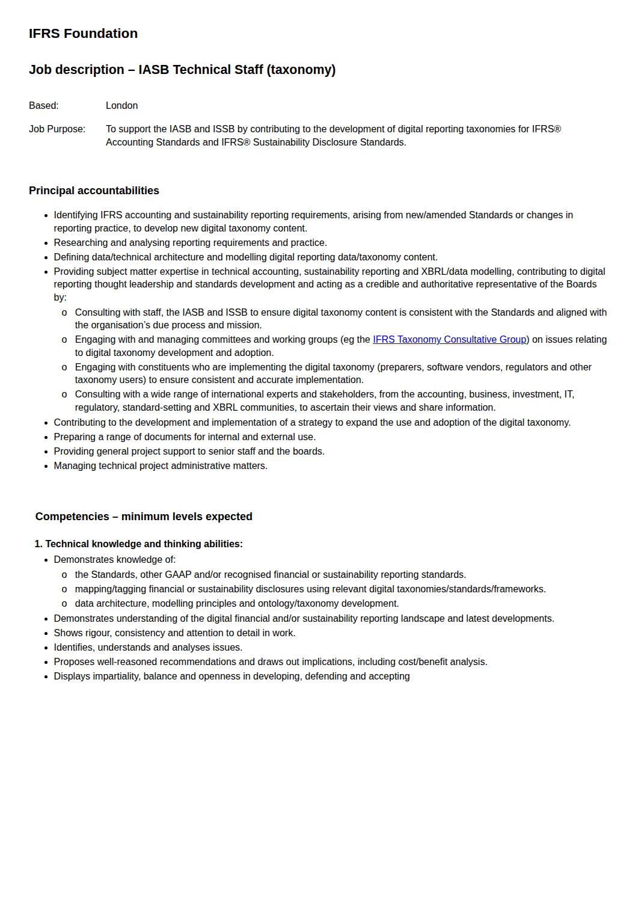IFRS Foundation
Job description – IASB Technical Staff (taxonomy)
| Based: | London |
| Job Purpose: | To support the IASB and ISSB by contributing to the development of digital reporting taxonomies for IFRS® Accounting Standards and IFRS® Sustainability Disclosure Standards. |
Principal accountabilities
Identifying IFRS accounting and sustainability reporting requirements, arising from new/amended Standards or changes in reporting practice, to develop new digital taxonomy content.
Researching and analysing reporting requirements and practice.
Defining data/technical architecture and modelling digital reporting data/taxonomy content.
Providing subject matter expertise in technical accounting, sustainability reporting and XBRL/data modelling, contributing to digital reporting thought leadership and standards development and acting as a credible and authoritative representative of the Boards by:
Consulting with staff, the IASB and ISSB to ensure digital taxonomy content is consistent with the Standards and aligned with the organisation’s due process and mission.
Engaging with and managing committees and working groups (eg the IFRS Taxonomy Consultative Group) on issues relating to digital taxonomy development and adoption.
Engaging with constituents who are implementing the digital taxonomy (preparers, software vendors, regulators and other taxonomy users) to ensure consistent and accurate implementation.
Consulting with a wide range of international experts and stakeholders, from the accounting, business, investment, IT, regulatory, standard-setting and XBRL communities, to ascertain their views and share information.
Contributing to the development and implementation of a strategy to expand the use and adoption of the digital taxonomy.
Preparing a range of documents for internal and external use.
Providing general project support to senior staff and the boards.
Managing technical project administrative matters.
Competencies – minimum levels expected
1. Technical knowledge and thinking abilities:
Demonstrates knowledge of:
the Standards, other GAAP and/or recognised financial or sustainability reporting standards.
mapping/tagging financial or sustainability disclosures using relevant digital taxonomies/standards/frameworks.
data architecture, modelling principles and ontology/taxonomy development.
Demonstrates understanding of the digital financial and/or sustainability reporting landscape and latest developments.
Shows rigour, consistency and attention to detail in work.
Identifies, understands and analyses issues.
Proposes well-reasoned recommendations and draws out implications, including cost/benefit analysis.
Displays impartiality, balance and openness in developing, defending and accepting